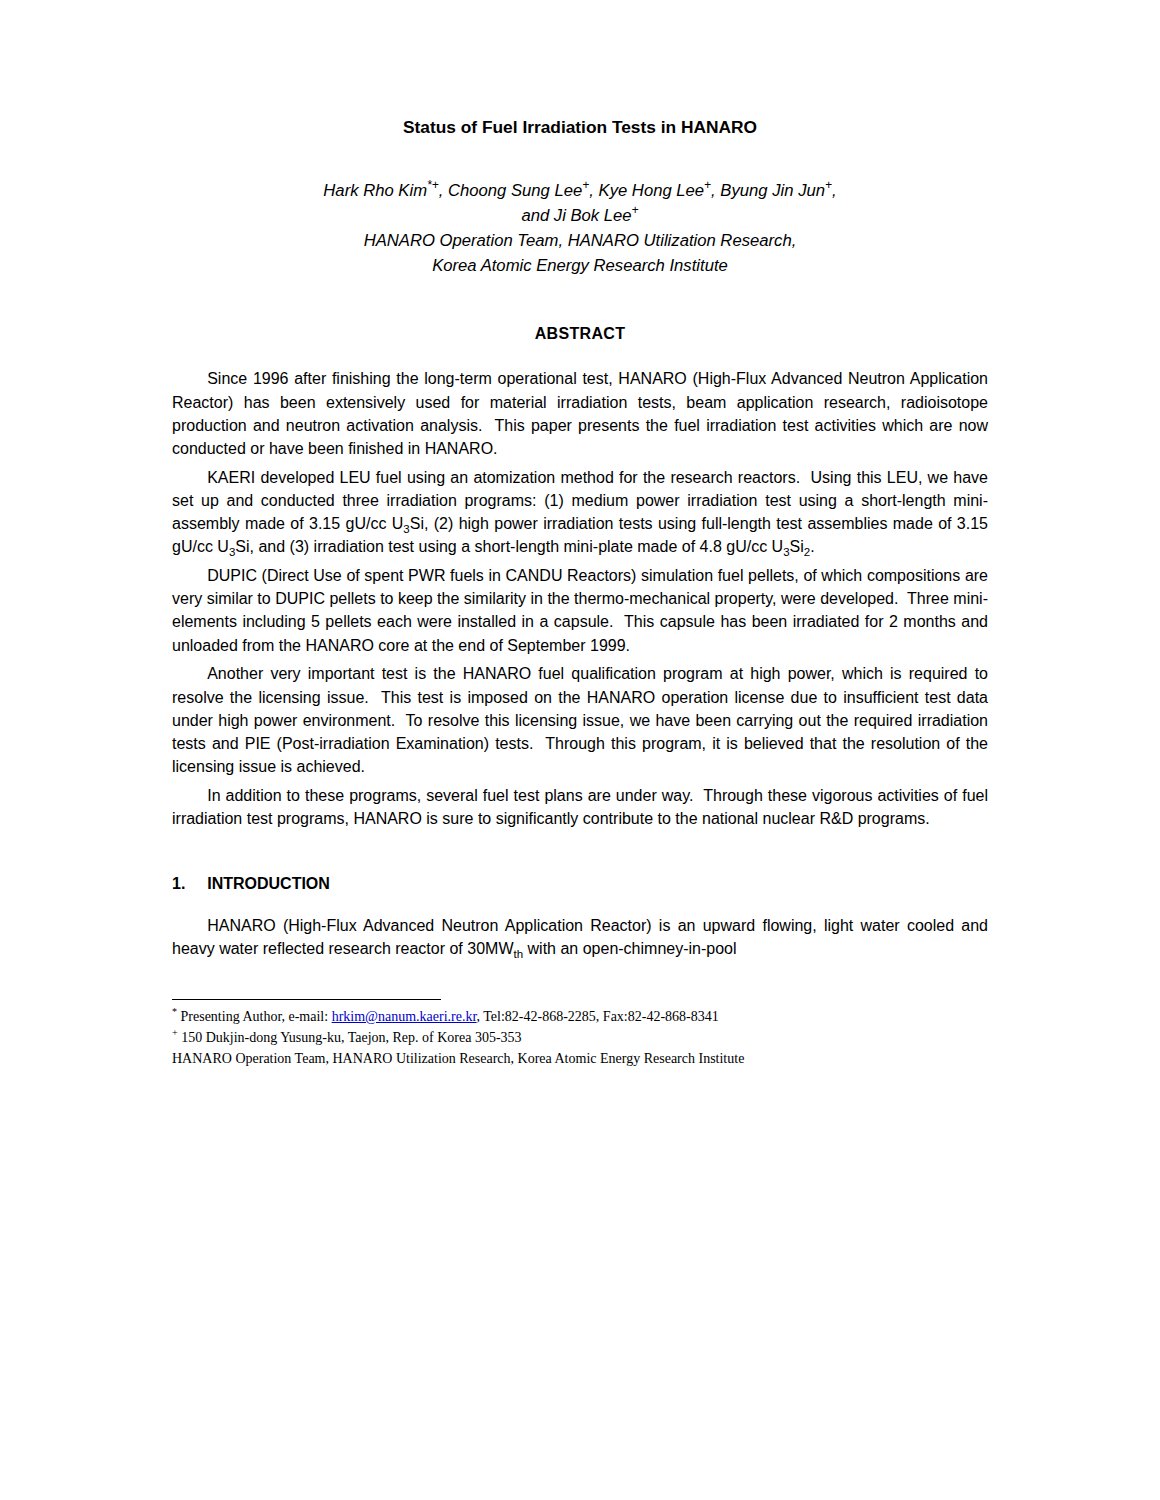Status of Fuel Irradiation Tests in HANARO
Hark Rho Kim*+, Choong Sung Lee+, Kye Hong Lee+, Byung Jin Jun+, and Ji Bok Lee+ HANARO Operation Team, HANARO Utilization Research, Korea Atomic Energy Research Institute
ABSTRACT
Since 1996 after finishing the long-term operational test, HANARO (High-Flux Advanced Neutron Application Reactor) has been extensively used for material irradiation tests, beam application research, radioisotope production and neutron activation analysis. This paper presents the fuel irradiation test activities which are now conducted or have been finished in HANARO.
KAERI developed LEU fuel using an atomization method for the research reactors. Using this LEU, we have set up and conducted three irradiation programs: (1) medium power irradiation test using a short-length mini-assembly made of 3.15 gU/cc U3Si, (2) high power irradiation tests using full-length test assemblies made of 3.15 gU/cc U3Si, and (3) irradiation test using a short-length mini-plate made of 4.8 gU/cc U3Si2.
DUPIC (Direct Use of spent PWR fuels in CANDU Reactors) simulation fuel pellets, of which compositions are very similar to DUPIC pellets to keep the similarity in the thermo-mechanical property, were developed. Three mini-elements including 5 pellets each were installed in a capsule. This capsule has been irradiated for 2 months and unloaded from the HANARO core at the end of September 1999.
Another very important test is the HANARO fuel qualification program at high power, which is required to resolve the licensing issue. This test is imposed on the HANARO operation license due to insufficient test data under high power environment. To resolve this licensing issue, we have been carrying out the required irradiation tests and PIE (Post-irradiation Examination) tests. Through this program, it is believed that the resolution of the licensing issue is achieved.
In addition to these programs, several fuel test plans are under way. Through these vigorous activities of fuel irradiation test programs, HANARO is sure to significantly contribute to the national nuclear R&D programs.
1. INTRODUCTION
HANARO (High-Flux Advanced Neutron Application Reactor) is an upward flowing, light water cooled and heavy water reflected research reactor of 30MWth with an open-chimney-in-pool
* Presenting Author, e-mail: hrkim@nanum.kaeri.re.kr, Tel:82-42-868-2285, Fax:82-42-868-8341
+ 150 Dukjin-dong Yusung-ku, Taejon, Rep. of Korea 305-353
HANARO Operation Team, HANARO Utilization Research, Korea Atomic Energy Research Institute